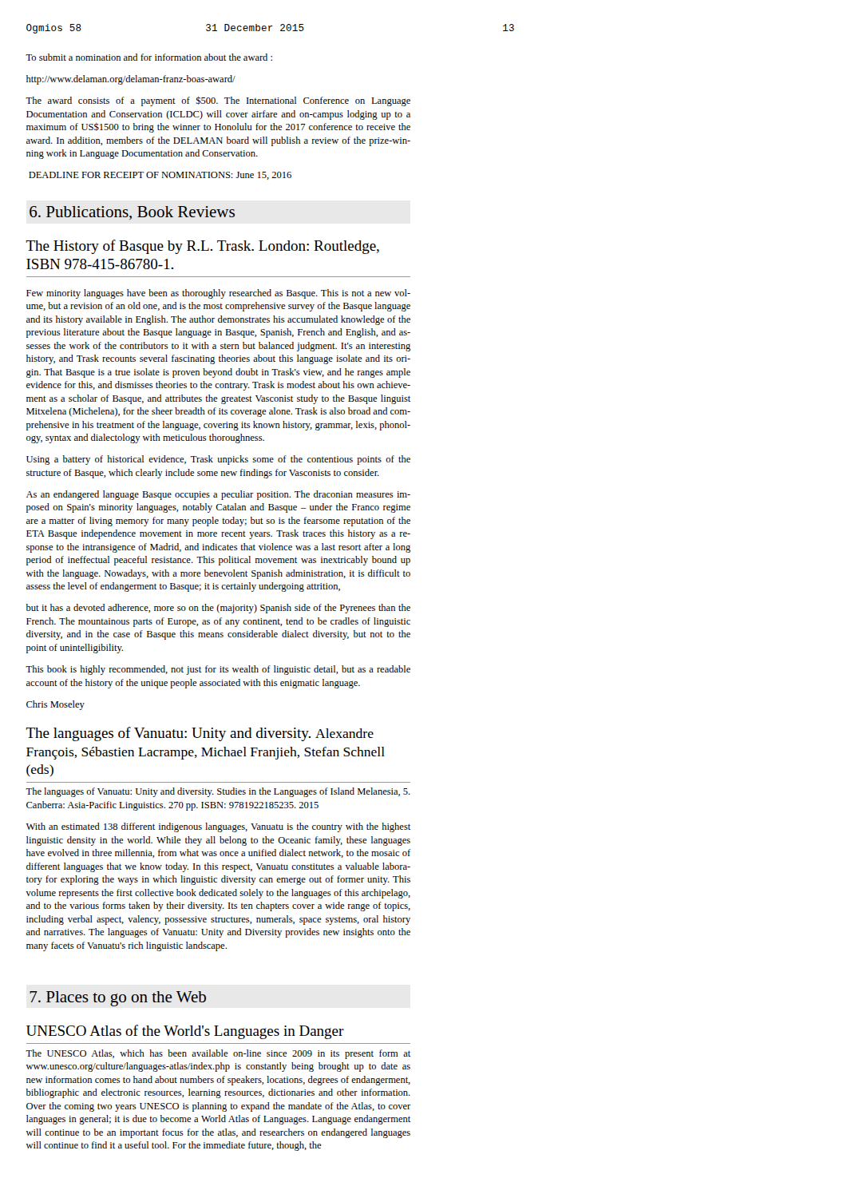Ogmios 58 31 December 2015 13
To submit a nomination and for information about the award :
http://www.delaman.org/delaman-franz-boas-award/
The award consists of a payment of $500. The International Conference on Language Documentation and Conservation (ICLDC) will cover airfare and on-campus lodging up to a maximum of US$1500 to bring the winner to Honolulu for the 2017 conference to receive the award. In addition, members of the DELAMAN board will publish a review of the prize-winning work in Language Documentation and Conservation.
DEADLINE FOR RECEIPT OF NOMINATIONS: June 15, 2016
6. Publications, Book Reviews
The History of Basque by R.L. Trask. London: Routledge, ISBN 978-415-86780-1.
Few minority languages have been as thoroughly researched as Basque. This is not a new volume, but a revision of an old one, and is the most comprehensive survey of the Basque language and its history available in English. The author demonstrates his accumulated knowledge of the previous literature about the Basque language in Basque, Spanish, French and English, and assesses the work of the contributors to it with a stern but balanced judgment. It's an interesting history, and Trask recounts several fascinating theories about this language isolate and its origin. That Basque is a true isolate is proven beyond doubt in Trask's view, and he ranges ample evidence for this, and dismisses theories to the contrary. Trask is modest about his own achievement as a scholar of Basque, and attributes the greatest Vasconist study to the Basque linguist Mitxelena (Michelena), for the sheer breadth of its coverage alone. Trask is also broad and comprehensive in his treatment of the language, covering its known history, grammar, lexis, phonology, syntax and dialectology with meticulous thoroughness.
Using a battery of historical evidence, Trask unpicks some of the contentious points of the structure of Basque, which clearly include some new findings for Vasconists to consider.
As an endangered language Basque occupies a peculiar position. The draconian measures imposed on Spain's minority languages, notably Catalan and Basque – under the Franco regime are a matter of living memory for many people today; but so is the fearsome reputation of the ETA Basque independence movement in more recent years. Trask traces this history as a response to the intransigence of Madrid, and indicates that violence was a last resort after a long period of ineffectual peaceful resistance. This political movement was inextricably bound up with the language. Nowadays, with a more benevolent Spanish administration, it is difficult to assess the level of endangerment to Basque; it is certainly undergoing attrition,
but it has a devoted adherence, more so on the (majority) Spanish side of the Pyrenees than the French. The mountainous parts of Europe, as of any continent, tend to be cradles of linguistic diversity, and in the case of Basque this means considerable dialect diversity, but not to the point of unintelligibility.
This book is highly recommended, not just for its wealth of linguistic detail, but as a readable account of the history of the unique people associated with this enigmatic language.
Chris Moseley
The languages of Vanuatu: Unity and diversity. Alexandre François, Sébastien Lacrampe, Michael Franjieh, Stefan Schnell (eds)
The languages of Vanuatu: Unity and diversity. Studies in the Languages of Island Melanesia, 5. Canberra: Asia-Pacific Linguistics. 270 pp. ISBN: 9781922185235. 2015
With an estimated 138 different indigenous languages, Vanuatu is the country with the highest linguistic density in the world. While they all belong to the Oceanic family, these languages have evolved in three millennia, from what was once a unified dialect network, to the mosaic of different languages that we know today. In this respect, Vanuatu constitutes a valuable laboratory for exploring the ways in which linguistic diversity can emerge out of former unity. This volume represents the first collective book dedicated solely to the languages of this archipelago, and to the various forms taken by their diversity. Its ten chapters cover a wide range of topics, including verbal aspect, valency, possessive structures, numerals, space systems, oral history and narratives. The languages of Vanuatu: Unity and Diversity provides new insights onto the many facets of Vanuatu's rich linguistic landscape.
7. Places to go on the Web
UNESCO Atlas of the World's Languages in Danger
The UNESCO Atlas, which has been available on-line since 2009 in its present form at www.unesco.org/culture/languages-atlas/index.php is constantly being brought up to date as new information comes to hand about numbers of speakers, locations, degrees of endangerment, bibliographic and electronic resources, learning resources, dictionaries and other information. Over the coming two years UNESCO is planning to expand the mandate of the Atlas, to cover languages in general; it is due to become a World Atlas of Languages. Language endangerment will continue to be an important focus for the atlas, and researchers on endangered languages will continue to find it a useful tool. For the immediate future, though, the